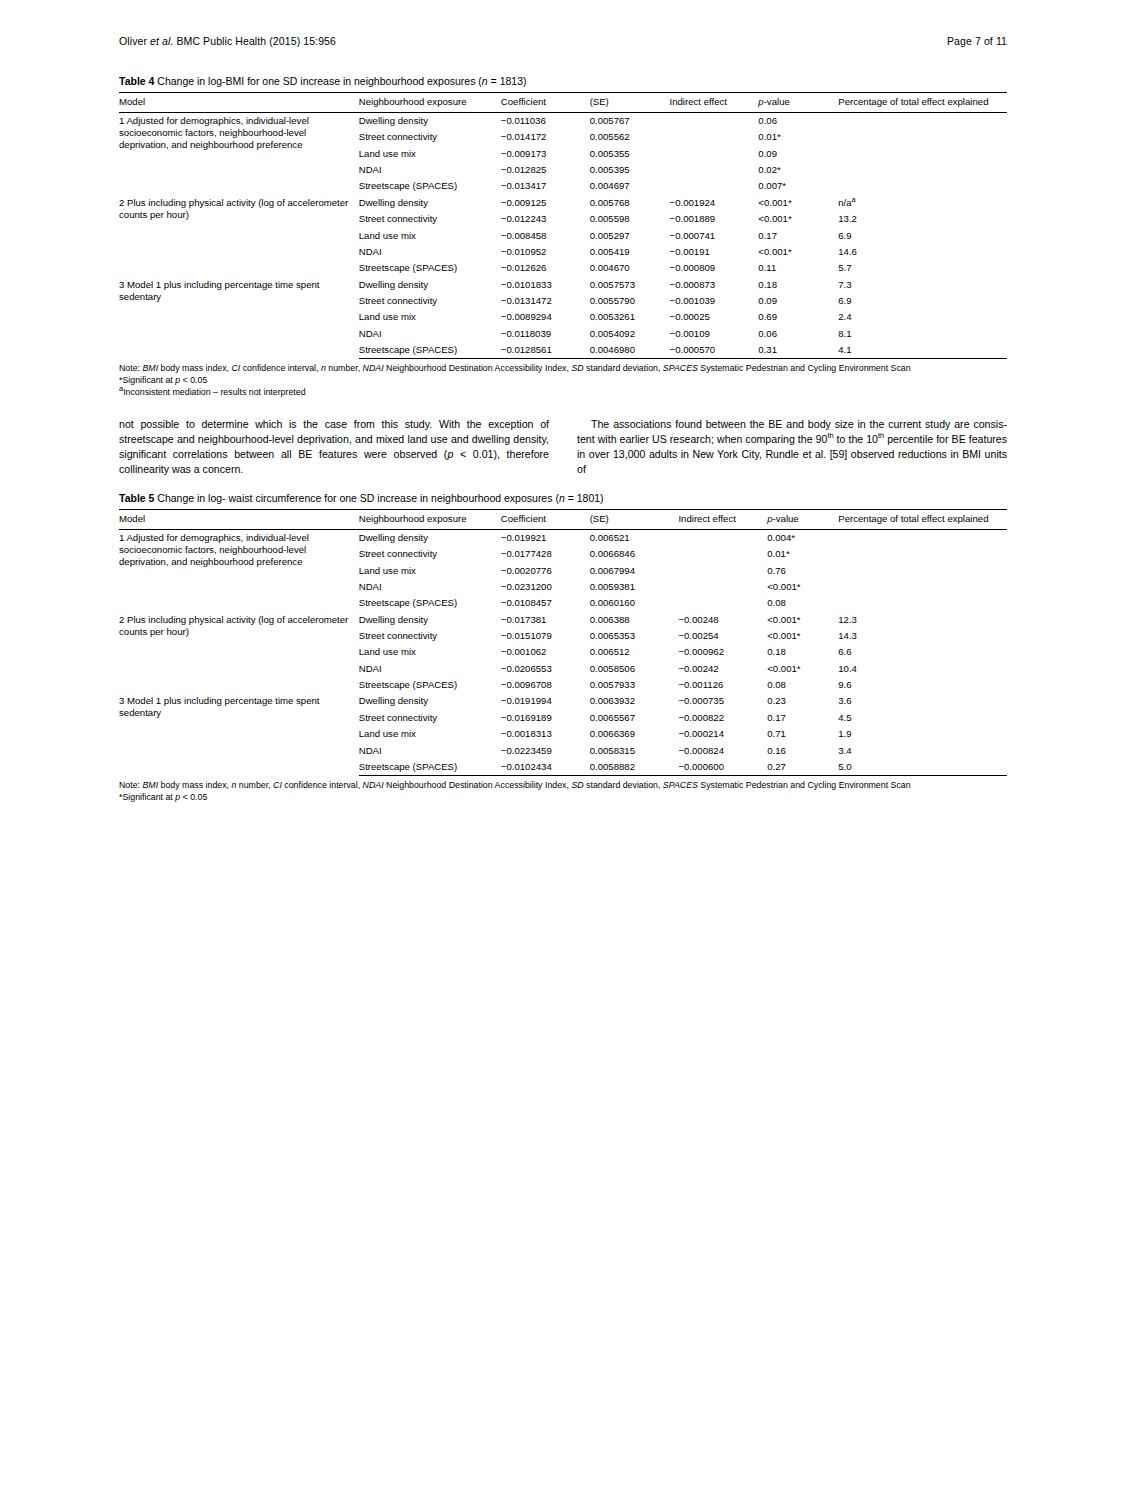Oliver et al. BMC Public Health (2015) 15:956
Page 7 of 11
Table 4 Change in log-BMI for one SD increase in neighbourhood exposures (n = 1813)
| Model | Neighbourhood exposure | Coefficient | (SE) | Indirect effect | p -value | Percentage of total effect explained |
| --- | --- | --- | --- | --- | --- | --- |
| 1 Adjusted for demographics, individual-level socioeconomic factors, neighbourhood-level deprivation, and neighbourhood preference | Dwelling density | −0.011036 | 0.005767 | | 0.06 | |
| Street connectivity | −0.014172 | 0.005562 | | 0.01* | |
| Land use mix | −0.009173 | 0.005355 | | 0.09 | |
| NDAI | −0.012825 | 0.005395 | | 0.02* | |
| Streetscape (SPACES) | −0.013417 | 0.004697 | | 0.007* | |
| 2 Plus including physical activity (log of accelerometer counts per hour) | Dwelling density | −0.009125 | 0.005768 | −0.001924 | <0.001* | n/a a |
| Street connectivity | −0.012243 | 0.005598 | −0.001889 | <0.001* | 13.2 |
| Land use mix | −0.008458 | 0.005297 | −0.000741 | 0.17 | 6.9 |
| NDAI | −0.010952 | 0.005419 | −0.00191 | <0.001* | 14.6 |
| Streetscape (SPACES) | −0.012626 | 0.004670 | −0.000809 | 0.11 | 5.7 |
| 3 Model 1 plus including percentage time spent sedentary | Dwelling density | −0.0101833 | 0.0057573 | −0.000873 | 0.18 | 7.3 |
| Street connectivity | −0.0131472 | 0.0055790 | −0.001039 | 0.09 | 6.9 |
| Land use mix | −0.0089294 | 0.0053261 | −0.00025 | 0.69 | 2.4 |
| NDAI | −0.0118039 | 0.0054092 | −0.00109 | 0.06 | 8.1 |
| Streetscape (SPACES) | −0.0128561 | 0.0046980 | −0.000570 | 0.31 | 4.1 |
Note: BMI body mass index, CI confidence interval, n number, NDAI Neighbourhood Destination Accessibility Index, SD standard deviation, SPACES Systematic Pedestrian and Cycling Environment Scan
*Significant at p < 0.05
aInconsistent mediation – results not interpreted
not possible to determine which is the case from this study. With the exception of streetscape and neighbourhood-level deprivation, and mixed land use and dwelling density, significant correlations between all BE features were observed (p < 0.01), therefore collinearity was a concern.
The associations found between the BE and body size in the current study are consistent with earlier US research; when comparing the 90th to the 10th percentile for BE features in over 13,000 adults in New York City, Rundle et al. [59] observed reductions in BMI units of
Table 5 Change in log- waist circumference for one SD increase in neighbourhood exposures (n = 1801)
| Model | Neighbourhood exposure | Coefficient | (SE) | Indirect effect | p -value | Percentage of total effect explained |
| --- | --- | --- | --- | --- | --- | --- |
| 1 Adjusted for demographics, individual-level socioeconomic factors, neighbourhood-level deprivation, and neighbourhood preference | Dwelling density | −0.019921 | 0.006521 | | 0.004* | |
| Street connectivity | −0.0177428 | 0.0066846 | | 0.01* | |
| Land use mix | −0.0020776 | 0.0067994 | | 0.76 | |
| NDAI | −0.0231200 | 0.0059381 | | <0.001* | |
| Streetscape (SPACES) | −0.0108457 | 0.0060160 | | 0.08 | |
| 2 Plus including physical activity (log of accelerometer counts per hour) | Dwelling density | −0.017381 | 0.006388 | −0.00248 | <0.001* | 12.3 |
| Street connectivity | −0.0151079 | 0.0065353 | −0.00254 | <0.001* | 14.3 |
| Land use mix | −0.001062 | 0.006512 | −0.000962 | 0.18 | 6.6 |
| NDAI | −0.0206553 | 0.0058506 | −0.00242 | <0.001* | 10.4 |
| Streetscape (SPACES) | −0.0096708 | 0.0057933 | −0.001126 | 0.08 | 9.6 |
| 3 Model 1 plus including percentage time spent sedentary | Dwelling density | −0.0191994 | 0.0063932 | −0.000735 | 0.23 | 3.6 |
| Street connectivity | −0.0169189 | 0.0065567 | −0.000822 | 0.17 | 4.5 |
| Land use mix | −0.0018313 | 0.0066369 | −0.000214 | 0.71 | 1.9 |
| NDAI | −0.0223459 | 0.0058315 | −0.000824 | 0.16 | 3.4 |
| Streetscape (SPACES) | −0.0102434 | 0.0058882 | −0.000600 | 0.27 | 5.0 |
Note: BMI body mass index, n number, CI confidence interval, NDAI Neighbourhood Destination Accessibility Index, SD standard deviation, SPACES Systematic Pedestrian and Cycling Environment Scan
*Significant at p < 0.05